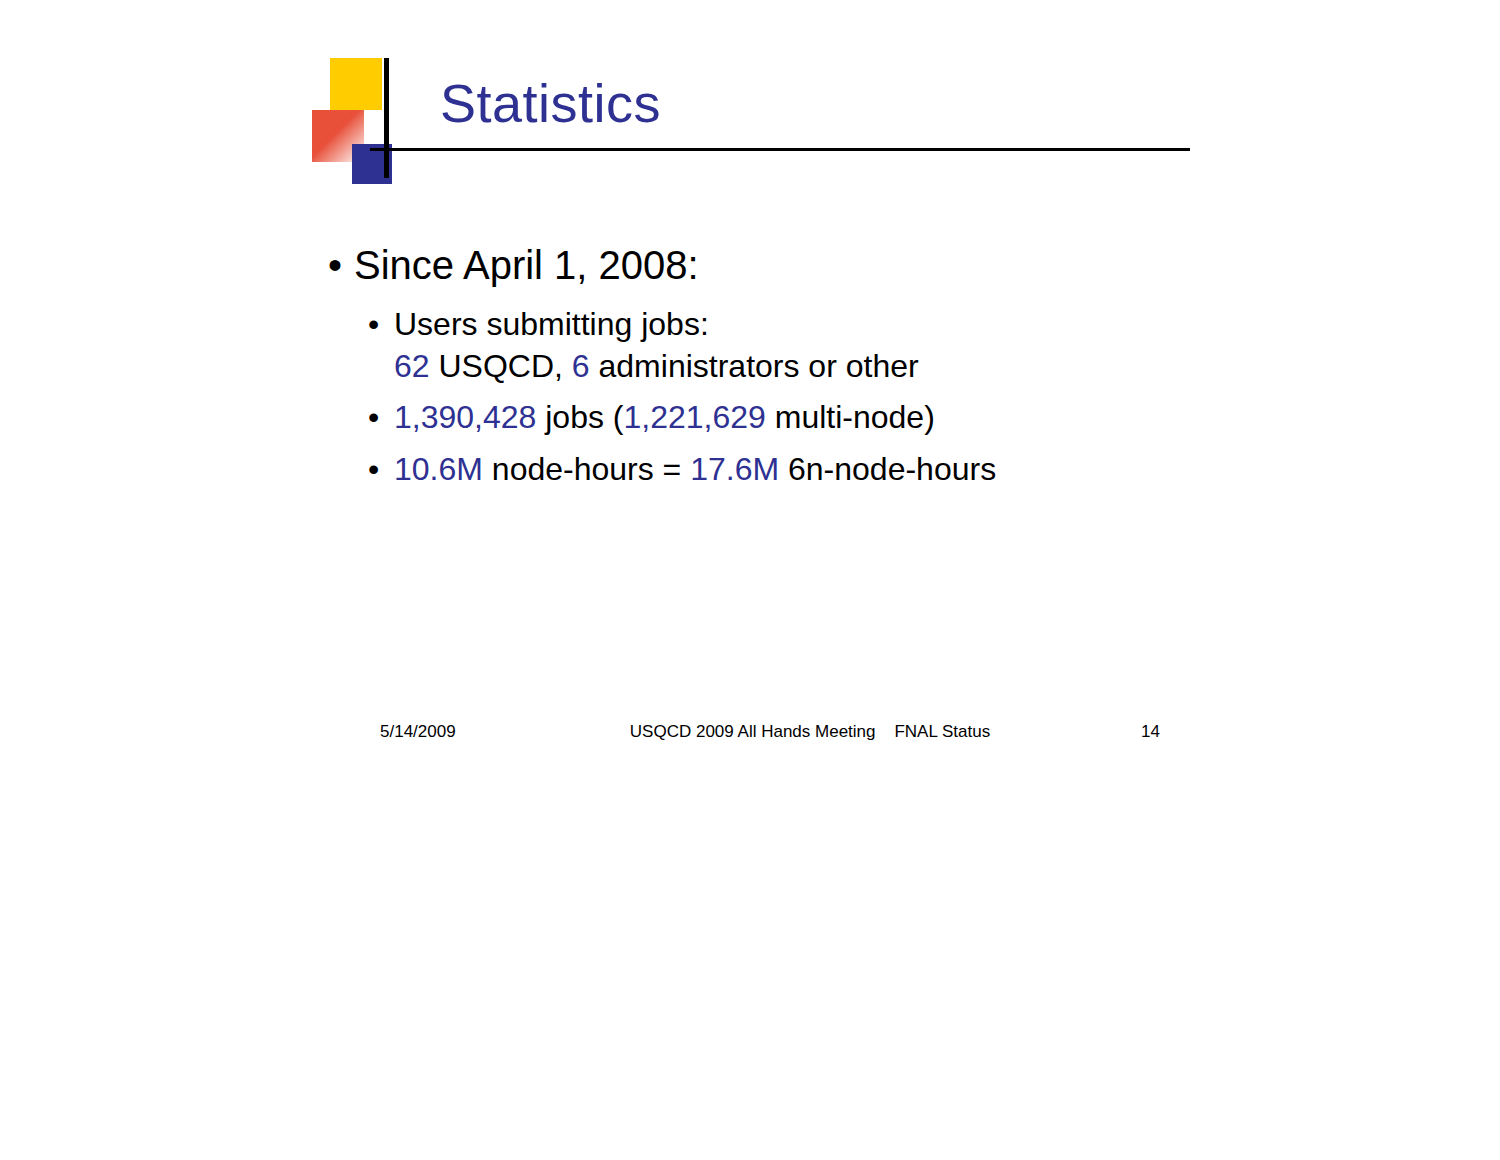Statistics
Since April 1, 2008:
Users submitting jobs:
62 USQCD, 6 administrators or other
1,390,428 jobs (1,221,629 multi-node)
10.6M node-hours = 17.6M 6n-node-hours
5/14/2009 USQCD 2009 All Hands Meeting FNAL Status 14